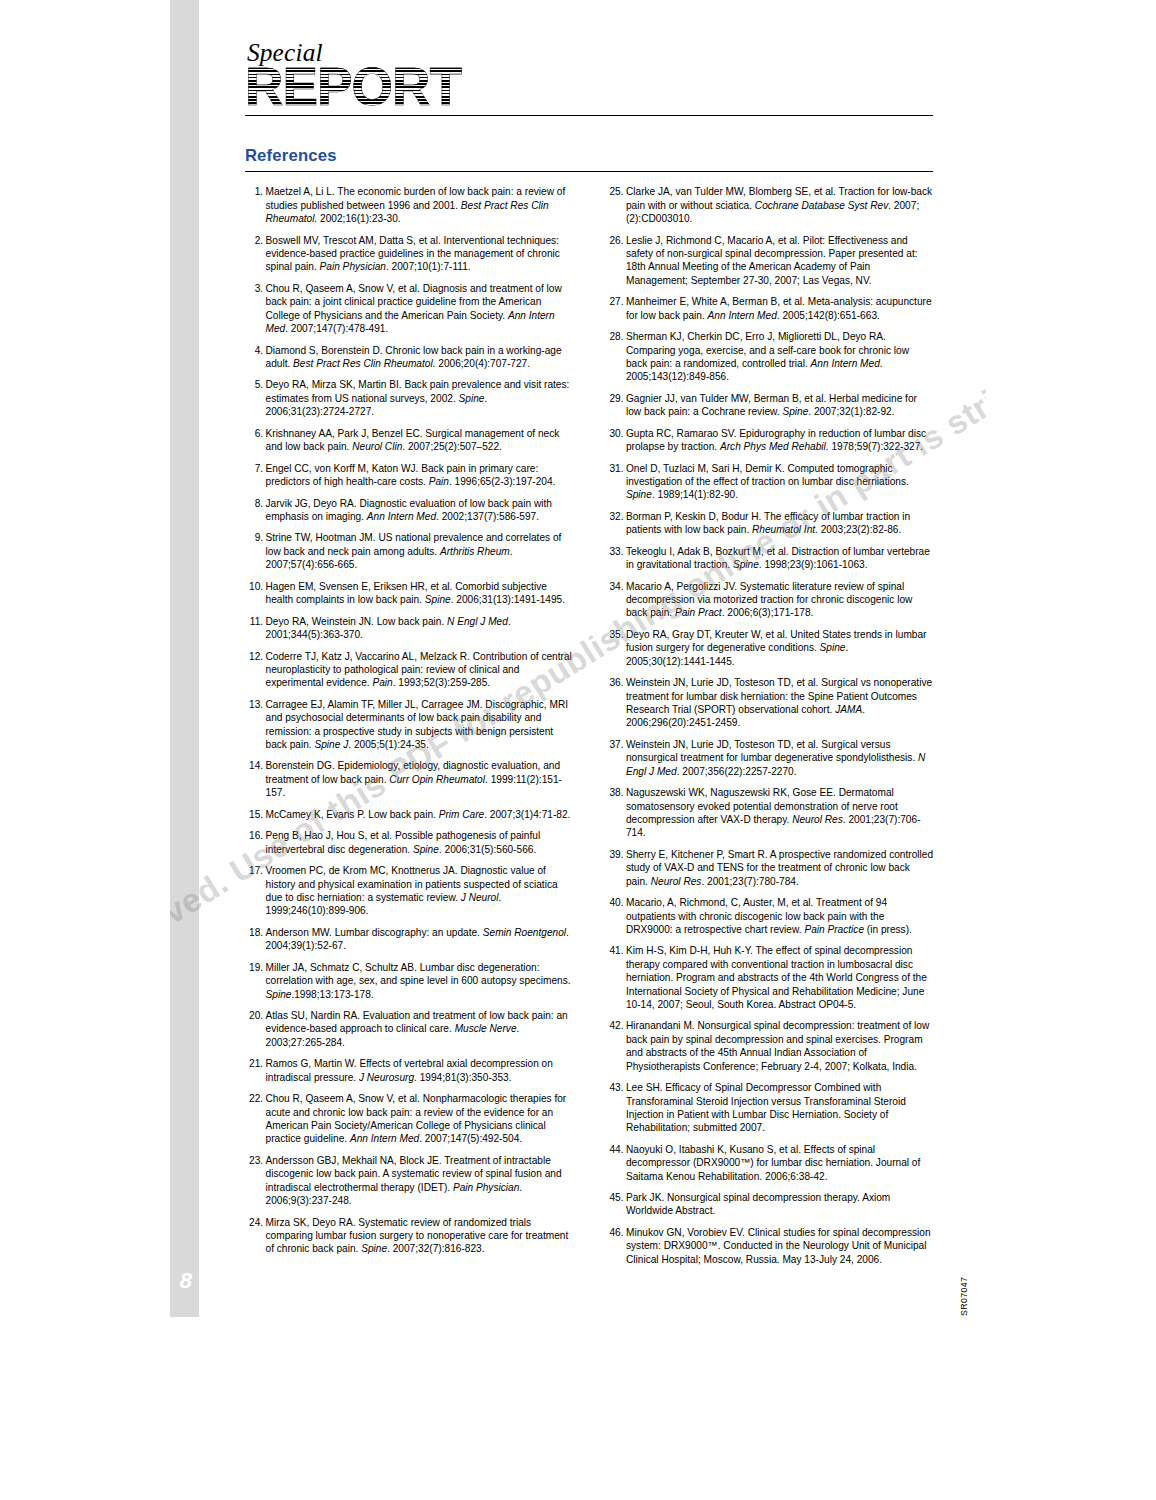Special
REPORT
References
Maetzel A, Li L. The economic burden of low back pain: a review of studies published between 1996 and 2001. Best Pract Res Clin Rheumatol. 2002;16(1):23-30.
Boswell MV, Trescot AM, Datta S, et al. Interventional techniques: evidence-based practice guidelines in the management of chronic spinal pain. Pain Physician. 2007;10(1):7-111.
Chou R, Qaseem A, Snow V, et al. Diagnosis and treatment of low back pain: a joint clinical practice guideline from the American College of Physicians and the American Pain Society. Ann Intern Med. 2007;147(7):478-491.
Diamond S, Borenstein D. Chronic low back pain in a working-age adult. Best Pract Res Clin Rheumatol. 2006;20(4):707-727.
Deyo RA, Mirza SK, Martin BI. Back pain prevalence and visit rates: estimates from US national surveys, 2002. Spine. 2006;31(23):2724-2727.
Krishnaney AA, Park J, Benzel EC. Surgical management of neck and low back pain. Neurol Clin. 2007;25(2):507–522.
Engel CC, von Korff M, Katon WJ. Back pain in primary care: predictors of high health-care costs. Pain. 1996;65(2-3):197-204.
Jarvik JG, Deyo RA. Diagnostic evaluation of low back pain with emphasis on imaging. Ann Intern Med. 2002;137(7):586-597.
Strine TW, Hootman JM. US national prevalence and correlates of low back and neck pain among adults. Arthritis Rheum. 2007;57(4):656-665.
Hagen EM, Svensen E, Eriksen HR, et al. Comorbid subjective health complaints in low back pain. Spine. 2006;31(13):1491-1495.
Deyo RA, Weinstein JN. Low back pain. N Engl J Med. 2001;344(5):363-370.
Coderre TJ, Katz J, Vaccarino AL, Melzack R. Contribution of central neuroplasticity to pathological pain: review of clinical and experimental evidence. Pain. 1993;52(3):259-285.
Carragee EJ, Alamin TF, Miller JL, Carragee JM. Discographic, MRI and psychosocial determinants of low back pain disability and remission: a prospective study in subjects with benign persistent back pain. Spine J. 2005;5(1):24-35.
Borenstein DG. Epidemiology, etiology, diagnostic evaluation, and treatment of low back pain. Curr Opin Rheumatol. 1999:11(2):151-157.
McCamey K, Evans P. Low back pain. Prim Care. 2007;3(1)4:71-82.
Peng B, Hao J, Hou S, et al. Possible pathogenesis of painful intervertebral disc degeneration. Spine. 2006;31(5):560-566.
Vroomen PC, de Krom MC, Knottnerus JA. Diagnostic value of history and physical examination in patients suspected of sciatica due to disc herniation: a systematic review. J Neurol. 1999;246(10):899-906.
Anderson MW. Lumbar discography: an update. Semin Roentgenol. 2004;39(1):52-67.
Miller JA, Schmatz C, Schultz AB. Lumbar disc degeneration: correlation with age, sex, and spine level in 600 autopsy specimens. Spine.1998;13:173-178.
Atlas SU, Nardin RA. Evaluation and treatment of low back pain: an evidence-based approach to clinical care. Muscle Nerve. 2003;27:265-284.
Ramos G, Martin W. Effects of vertebral axial decompression on intradiscal pressure. J Neurosurg. 1994;81(3):350-353.
Chou R, Qaseem A, Snow V, et al. Nonpharmacologic therapies for acute and chronic low back pain: a review of the evidence for an American Pain Society/American College of Physicians clinical practice guideline. Ann Intern Med. 2007;147(5):492-504.
Andersson GBJ, Mekhail NA, Block JE. Treatment of intractable discogenic low back pain. A systematic review of spinal fusion and intradiscal electrothermal therapy (IDET). Pain Physician. 2006;9(3):237-248.
Mirza SK, Deyo RA. Systematic review of randomized trials comparing lumbar fusion surgery to nonoperative care for treatment of chronic back pain. Spine. 2007;32(7):816-823.
Clarke JA, van Tulder MW, Blomberg SE, et al. Traction for low-back pain with or without sciatica. Cochrane Database Syst Rev. 2007;(2):CD003010.
Leslie J, Richmond C, Macario A, et al. Pilot: Effectiveness and safety of non-surgical spinal decompression. Paper presented at: 18th Annual Meeting of the American Academy of Pain Management; September 27-30, 2007; Las Vegas, NV.
Manheimer E, White A, Berman B, et al. Meta-analysis: acupuncture for low back pain. Ann Intern Med. 2005;142(8):651-663.
Sherman KJ, Cherkin DC, Erro J, Miglioretti DL, Deyo RA. Comparing yoga, exercise, and a self-care book for chronic low back pain: a randomized, controlled trial. Ann Intern Med. 2005;143(12):849-856.
Gagnier JJ, van Tulder MW, Berman B, et al. Herbal medicine for low back pain: a Cochrane review. Spine. 2007;32(1):82-92.
Gupta RC, Ramarao SV. Epidurography in reduction of lumbar disc prolapse by traction. Arch Phys Med Rehabil. 1978;59(7):322-327.
Onel D, Tuzlaci M, Sari H, Demir K. Computed tomographic investigation of the effect of traction on lumbar disc herniations. Spine. 1989;14(1):82-90.
Borman P, Keskin D, Bodur H. The efficacy of lumbar traction in patients with low back pain. Rheumatol Int. 2003;23(2):82-86.
Tekeoglu I, Adak B, Bozkurt M, et al. Distraction of lumbar vertebrae in gravitational traction. Spine. 1998;23(9):1061-1063.
Macario A, Pergolizzi JV. Systematic literature review of spinal decompression via motorized traction for chronic discogenic low back pain. Pain Pract. 2006;6(3);171-178.
Deyo RA, Gray DT, Kreuter W, et al. United States trends in lumbar fusion surgery for degenerative conditions. Spine. 2005;30(12):1441-1445.
Weinstein JN, Lurie JD, Tosteson TD, et al. Surgical vs nonoperative treatment for lumbar disk herniation: the Spine Patient Outcomes Research Trial (SPORT) observational cohort. JAMA. 2006;296(20):2451-2459.
Weinstein JN, Lurie JD, Tosteson TD, et al. Surgical versus nonsurgical treatment for lumbar degenerative spondylolisthesis. N Engl J Med. 2007;356(22):2257-2270.
Naguszewski WK, Naguszewski RK, Gose EE. Dermatomal somatosensory evoked potential demonstration of nerve root decompression after VAX-D therapy. Neurol Res. 2001;23(7):706-714.
Sherry E, Kitchener P, Smart R. A prospective randomized controlled study of VAX-D and TENS for the treatment of chronic low back pain. Neurol Res. 2001;23(7):780-784.
Macario, A, Richmond, C, Auster, M, et al. Treatment of 94 outpatients with chronic discogenic low back pain with the DRX9000: a retrospective chart review. Pain Practice (in press).
Kim H-S, Kim D-H, Huh K-Y. The effect of spinal decompression therapy compared with conventional traction in lumbosacral disc herniation. Program and abstracts of the 4th World Congress of the International Society of Physical and Rehabilitation Medicine; June 10-14, 2007; Seoul, South Korea. Abstract OP04-5.
Hiranandani M. Nonsurgical spinal decompression: treatment of low back pain by spinal decompression and spinal exercises. Program and abstracts of the 45th Annual Indian Association of Physiotherapists Conference; February 2-4, 2007; Kolkata, India.
Lee SH. Efficacy of Spinal Decompressor Combined with Transforaminal Steroid Injection versus Transforaminal Steroid Injection in Patient with Lumbar Disc Herniation. Society of Rehabilitation; submitted 2007.
Naoyuki O, Itabashi K, Kusano S, et al. Effects of spinal decompressor (DRX9000™) for lumbar disc herniation. Journal of Saitama Kenou Rehabilitation. 2006;6:38-42.
Park JK. Nonsurgical spinal decompression therapy. Axiom Worldwide Abstract.
Minukov GN, Vorobiev EV. Clinical studies for spinal decompression system: DRX9000™. Conducted in the Neurology Unit of Municipal Clinical Hospital; Moscow, Russia. May 13-July 24, 2006.
All rights reserved. Use of this PDF for republishing online or in part is strictly prohibited
8
SR07047